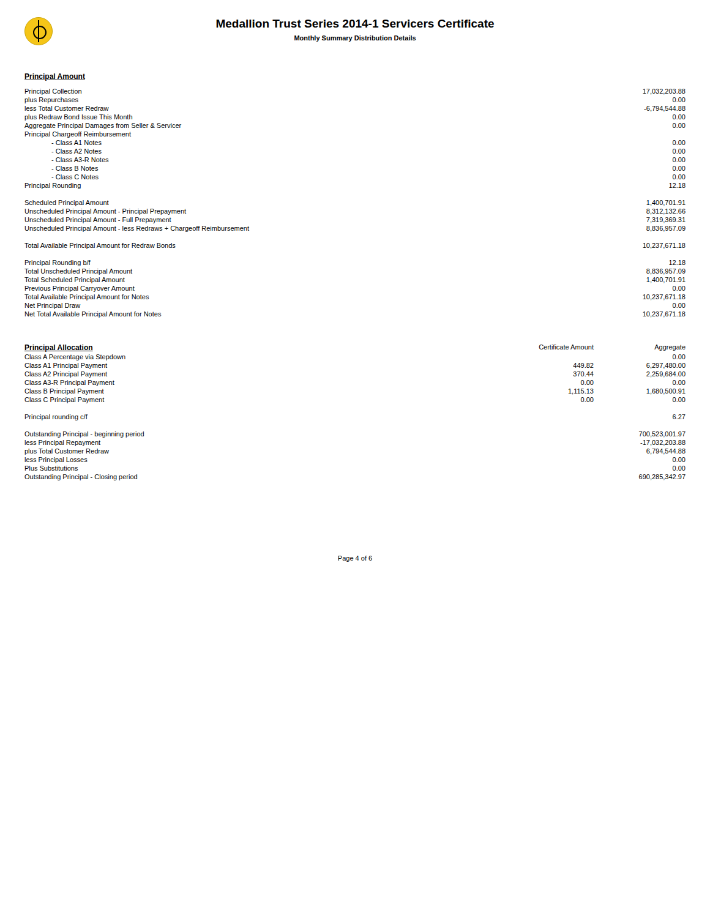Medallion Trust Series 2014-1 Servicers Certificate
Monthly Summary Distribution Details
Principal Amount
| Principal Collection | 17,032,203.88 |
| plus Repurchases | 0.00 |
| less Total Customer Redraw | -6,794,544.88 |
| plus Redraw Bond Issue This Month | 0.00 |
| Aggregate Principal Damages from Seller & Servicer | 0.00 |
| Principal Chargeoff Reimbursement | |
| - Class A1 Notes | 0.00 |
| - Class A2 Notes | 0.00 |
| - Class A3-R Notes | 0.00 |
| - Class B Notes | 0.00 |
| - Class C Notes | 0.00 |
| Principal Rounding | 12.18 |
| Scheduled Principal Amount | 1,400,701.91 |
| Unscheduled Principal Amount - Principal Prepayment | 8,312,132.66 |
| Unscheduled Principal Amount - Full Prepayment | 7,319,369.31 |
| Unscheduled Principal Amount - less Redraws + Chargeoff Reimbursement | 8,836,957.09 |
| Total Available Principal Amount for Redraw Bonds | 10,237,671.18 |
| Principal Rounding b/f | 12.18 |
| Total Unscheduled Principal Amount | 8,836,957.09 |
| Total Scheduled Principal Amount | 1,400,701.91 |
| Previous Principal Carryover Amount | 0.00 |
| Total Available Principal Amount for Notes | 10,237,671.18 |
| Net Principal Draw | 0.00 |
| Net Total Available Principal Amount for Notes | 10,237,671.18 |
| Principal Allocation | Certificate Amount | Aggregate |
| Class A Percentage via Stepdown | | 0.00 |
| Class A1 Principal Payment | 449.82 | 6,297,480.00 |
| Class A2 Principal Payment | 370.44 | 2,259,684.00 |
| Class A3-R Principal Payment | 0.00 | 0.00 |
| Class B Principal Payment | 1,115.13 | 1,680,500.91 |
| Class C Principal Payment | 0.00 | 0.00 |
| Principal rounding c/f | | 6.27 |
| Outstanding Principal - beginning period | | 700,523,001.97 |
| less Principal Repayment | | -17,032,203.88 |
| plus Total Customer Redraw | | 6,794,544.88 |
| less Principal Losses | | 0.00 |
| Plus Substitutions | | 0.00 |
| Outstanding Principal - Closing period | | 690,285,342.97 |
Page 4 of 6